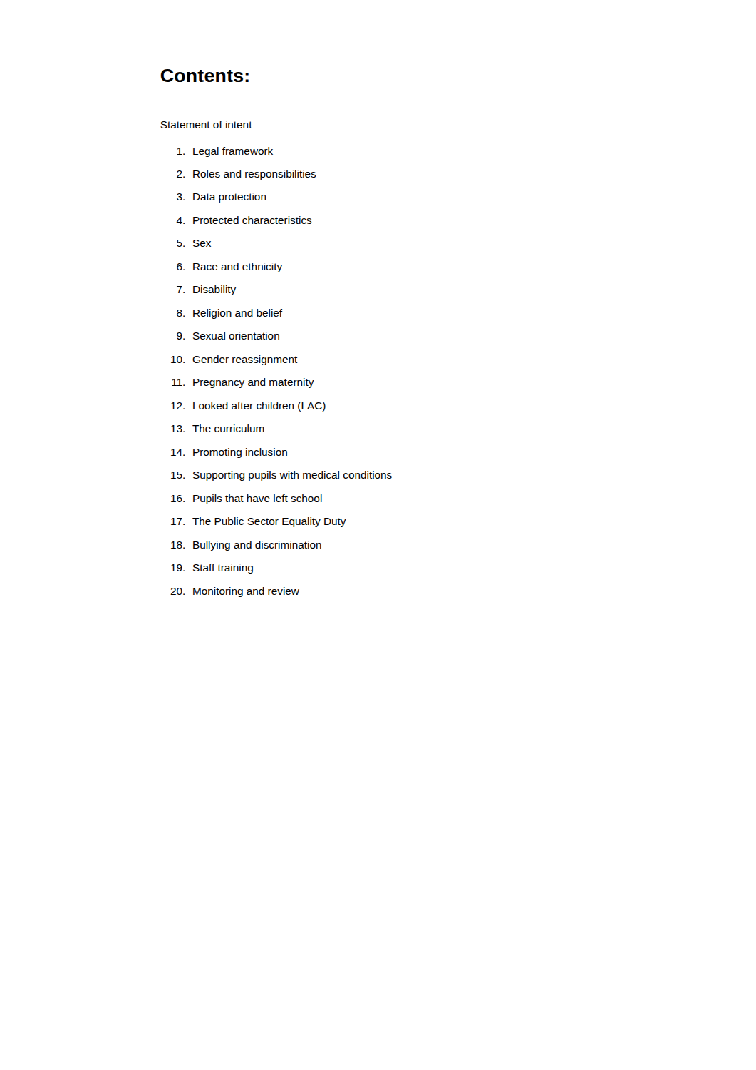Contents:
Statement of intent
Legal framework
Roles and responsibilities
Data protection
Protected characteristics
Sex
Race and ethnicity
Disability
Religion and belief
Sexual orientation
Gender reassignment
Pregnancy and maternity
Looked after children (LAC)
The curriculum
Promoting inclusion
Supporting pupils with medical conditions
Pupils that have left school
The Public Sector Equality Duty
Bullying and discrimination
Staff training
Monitoring and review